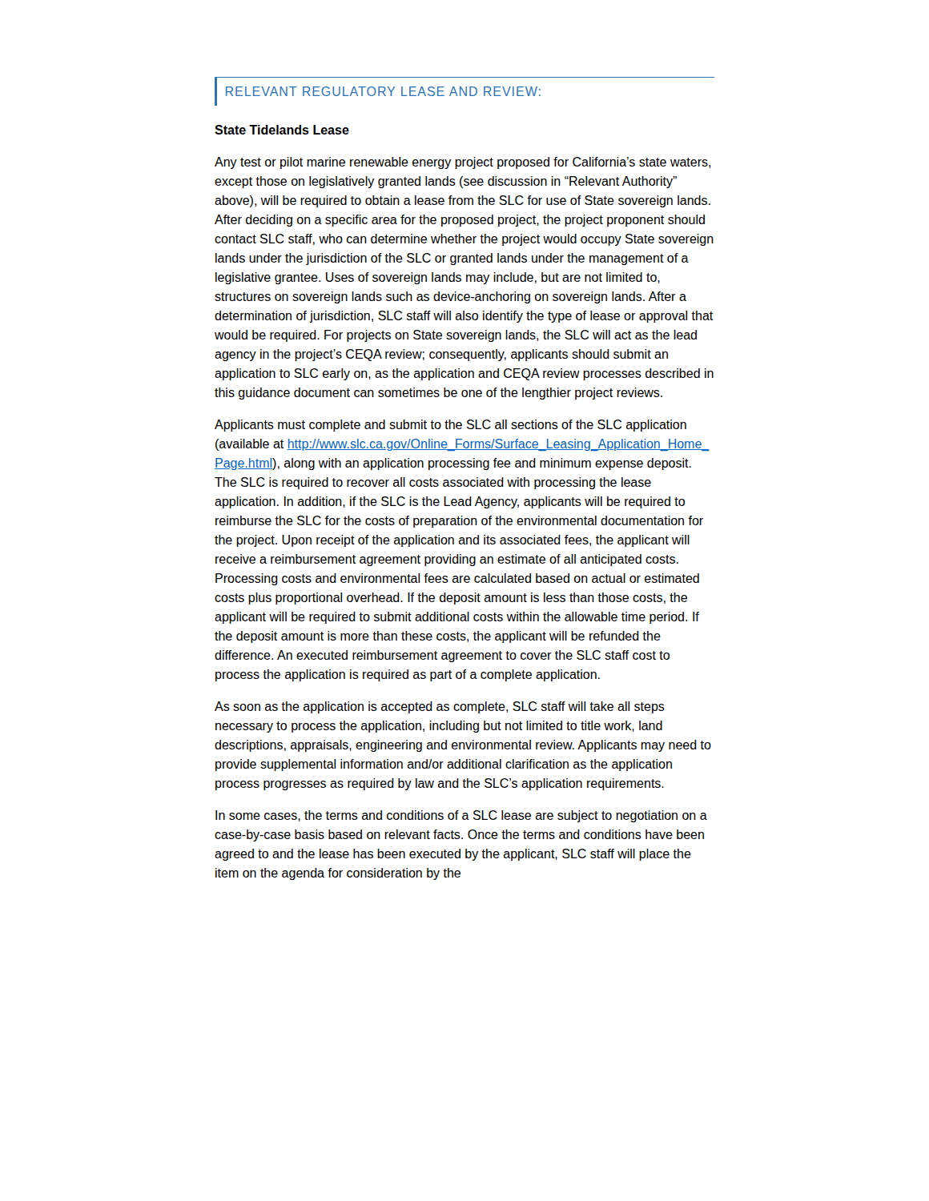Relevant Regulatory Lease and Review:
State Tidelands Lease
Any test or pilot marine renewable energy project proposed for California’s state waters, except those on legislatively granted lands (see discussion in “Relevant Authority” above), will be required to obtain a lease from the SLC for use of State sovereign lands. After deciding on a specific area for the proposed project, the project proponent should contact SLC staff, who can determine whether the project would occupy State sovereign lands under the jurisdiction of the SLC or granted lands under the management of a legislative grantee. Uses of sovereign lands may include, but are not limited to, structures on sovereign lands such as device-anchoring on sovereign lands. After a determination of jurisdiction, SLC staff will also identify the type of lease or approval that would be required. For projects on State sovereign lands, the SLC will act as the lead agency in the project’s CEQA review; consequently, applicants should submit an application to SLC early on, as the application and CEQA review processes described in this guidance document can sometimes be one of the lengthier project reviews.
Applicants must complete and submit to the SLC all sections of the SLC application (available at http://www.slc.ca.gov/Online_Forms/Surface_Leasing_Application_Home_Page.html), along with an application processing fee and minimum expense deposit. The SLC is required to recover all costs associated with processing the lease application. In addition, if the SLC is the Lead Agency, applicants will be required to reimburse the SLC for the costs of preparation of the environmental documentation for the project. Upon receipt of the application and its associated fees, the applicant will receive a reimbursement agreement providing an estimate of all anticipated costs. Processing costs and environmental fees are calculated based on actual or estimated costs plus proportional overhead. If the deposit amount is less than those costs, the applicant will be required to submit additional costs within the allowable time period. If the deposit amount is more than these costs, the applicant will be refunded the difference. An executed reimbursement agreement to cover the SLC staff cost to process the application is required as part of a complete application.
As soon as the application is accepted as complete, SLC staff will take all steps necessary to process the application, including but not limited to title work, land descriptions, appraisals, engineering and environmental review. Applicants may need to provide supplemental information and/or additional clarification as the application process progresses as required by law and the SLC’s application requirements.
In some cases, the terms and conditions of a SLC lease are subject to negotiation on a case-by-case basis based on relevant facts. Once the terms and conditions have been agreed to and the lease has been executed by the applicant, SLC staff will place the item on the agenda for consideration by the